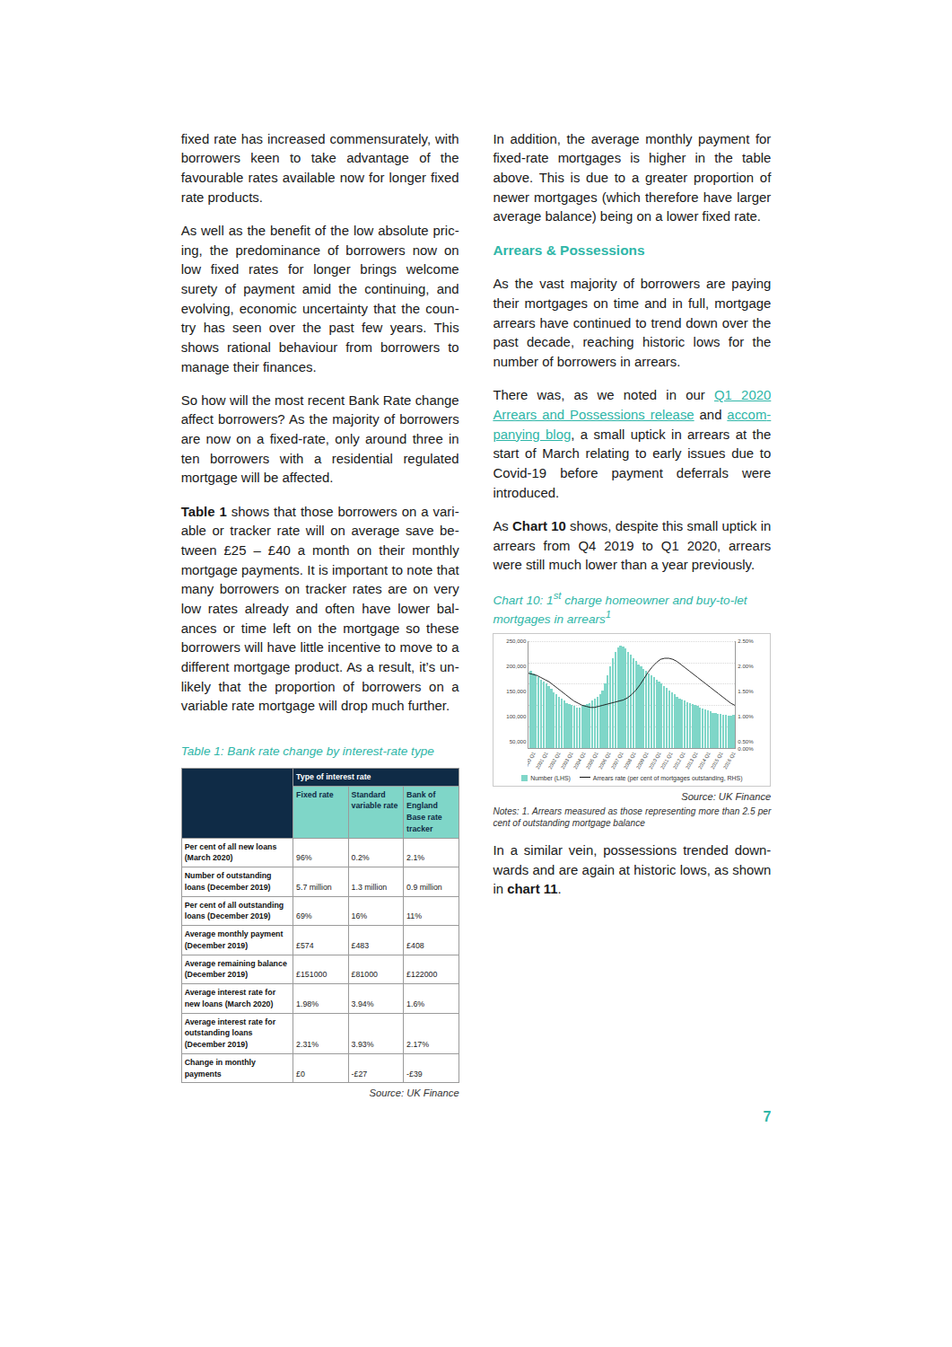fixed rate has increased commensurately, with borrowers keen to take advantage of the favourable rates available now for longer fixed rate products.
As well as the benefit of the low absolute pricing, the predominance of borrowers now on low fixed rates for longer brings welcome surety of payment amid the continuing, and evolving, economic uncertainty that the country has seen over the past few years. This shows rational behaviour from borrowers to manage their finances.
So how will the most recent Bank Rate change affect borrowers? As the majority of borrowers are now on a fixed-rate, only around three in ten borrowers with a residential regulated mortgage will be affected.
Table 1 shows that those borrowers on a variable or tracker rate will on average save between £25 – £40 a month on their monthly mortgage payments. It is important to note that many borrowers on tracker rates are on very low rates already and often have lower balances or time left on the mortgage so these borrowers will have little incentive to move to a different mortgage product. As a result, it’s unlikely that the proportion of borrowers on a variable rate mortgage will drop much further.
Table 1: Bank rate change by interest-rate type
| | Type of interest rate |
| --- | --- |
| Fixed rate | Standard variable rate | Bank of England Base rate tracker |
| Per cent of all new loans (March 2020) | 96% | 0.2% | 2.1% |
| Number of outstanding loans (December 2019) | 5.7 million | 1.3 million | 0.9 million |
| Per cent of all outstanding loans (December 2019) | 69% | 16% | 11% |
| Average monthly payment (December 2019) | £574 | £483 | £408 |
| Average remaining balance (December 2019) | £151000 | £81000 | £122000 |
| Average interest rate for new loans (March 2020) | 1.98% | 3.94% | 1.6% |
| Average interest rate for outstanding loans (December 2019) | 2.31% | 3.93% | 2.17% |
| Change in monthly payments | £0 | -£27 | -£39 |
Source: UK Finance
In addition, the average monthly payment for fixed-rate mortgages is higher in the table above. This is due to a greater proportion of newer mortgages (which therefore have larger average balance) being on a lower fixed rate.
Arrears & Possessions
As the vast majority of borrowers are paying their mortgages on time and in full, mortgage arrears have continued to trend down over the past decade, reaching historic lows for the number of borrowers in arrears.
There was, as we noted in our Q1 2020 Arrears and Possessions release and accompanying blog, a small uptick in arrears at the start of March relating to early issues due to Covid-19 before payment deferrals were introduced.
As Chart 10 shows, despite this small uptick in arrears from Q4 2019 to Q1 2020, arrears were still much lower than a year previously.
Chart 10: 1st charge homeowner and buy-to-let mortgages in arrears1
250,000
200,000
150,000
100,000
50,000
2.50%
2.00%
1.50%
1.00%
0.50%
0.00%
2000 Q1
2001 Q1
2002 Q1
2003 Q1
2004 Q1
2005 Q1
2006 Q1
2007 Q1
2008 Q1
2009 Q1
2010 Q1
2011 Q1
2012 Q1
2013 Q1
2014 Q1
2015 Q1
2016 Q1
Number (LHS)
Arrears rate (per cent of mortgages outstanding, RHS)
Source: UK Finance
Notes: 1. Arrears measured as those representing more than 2.5 per cent of outstanding mortgage balance
In a similar vein, possessions trended downwards and are again at historic lows, as shown in chart 11.
7